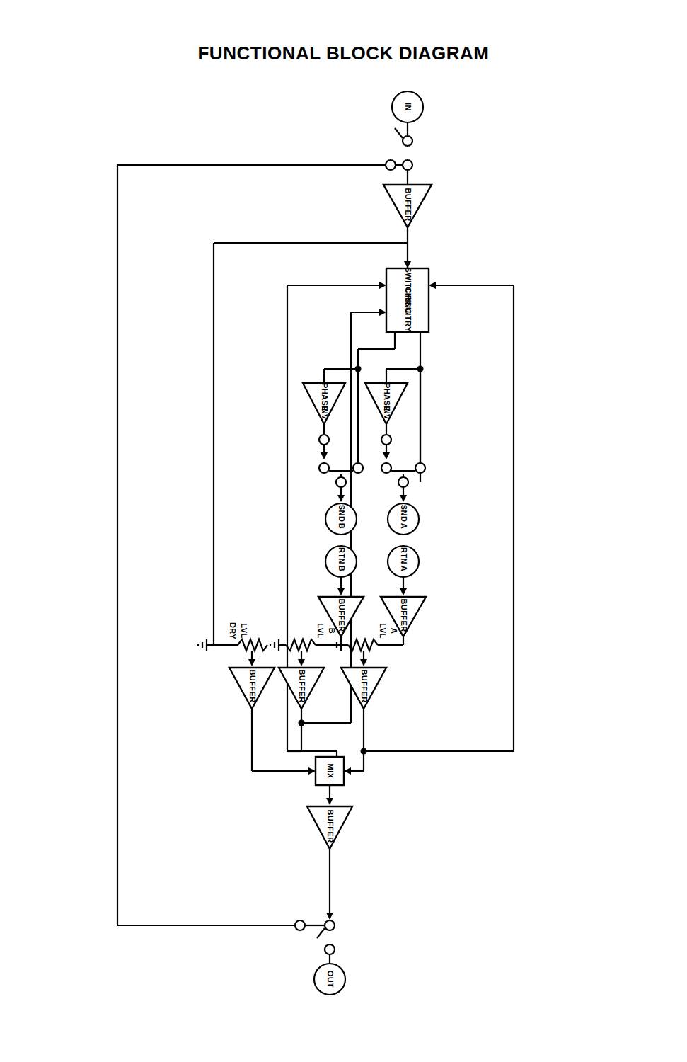FUNCTIONAL BLOCK DIAGRAM
IN BUFFER SWITCHING CIRCUITRY PHASE INV PHASE INV SND B SND A RTN B RTN A BUFFER BUFFER DRY LVL B LVL A LVL BUFFER BUFFER BUFFER MIX BUFFER OUT